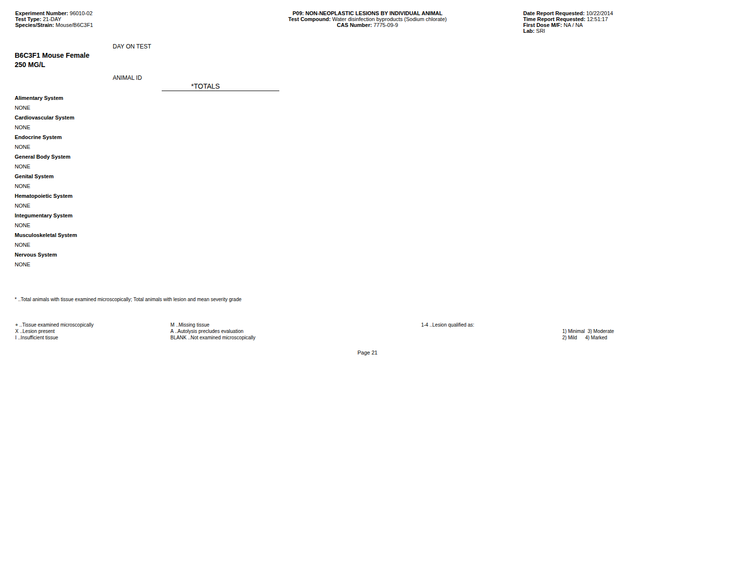| Experiment Number: 96010-02 Test Type: 21-DAY Species/Strain: Mouse/B6C3F1 | P09: NON-NEOPLASTIC LESIONS BY INDIVIDUAL ANIMAL Test Compound: Water disinfection byproducts (Sodium chlorate) CAS Number: 7775-09-9 | Date Report Requested: 10/22/2014 Time Report Requested: 12:51:17 First Dose M/F: NA / NA Lab: SRI |
DAY ON TEST
B6C3F1 Mouse Female
250 MG/L
ANIMAL ID
*TOTALS
Alimentary System
NONE
Cardiovascular System
NONE
Endocrine System
NONE
General Body System
NONE
Genital System
NONE
Hematopoietic System
NONE
Integumentary System
NONE
Musculoskeletal System
NONE
Nervous System
NONE
* ..Total animals with tissue examined microscopically; Total animals with lesion and mean severity grade
| + ..Tissue examined microscopically | M ..Missing tissue | 1-4 ..Lesion qualified as: | |
| X ..Lesion present | A ..Autolysis precludes evaluation | | 1) Minimal 3) Moderate |
| I ..Insufficient tissue | BLANK ..Not examined microscopically | | 2) Mild 4) Marked |
Page 21